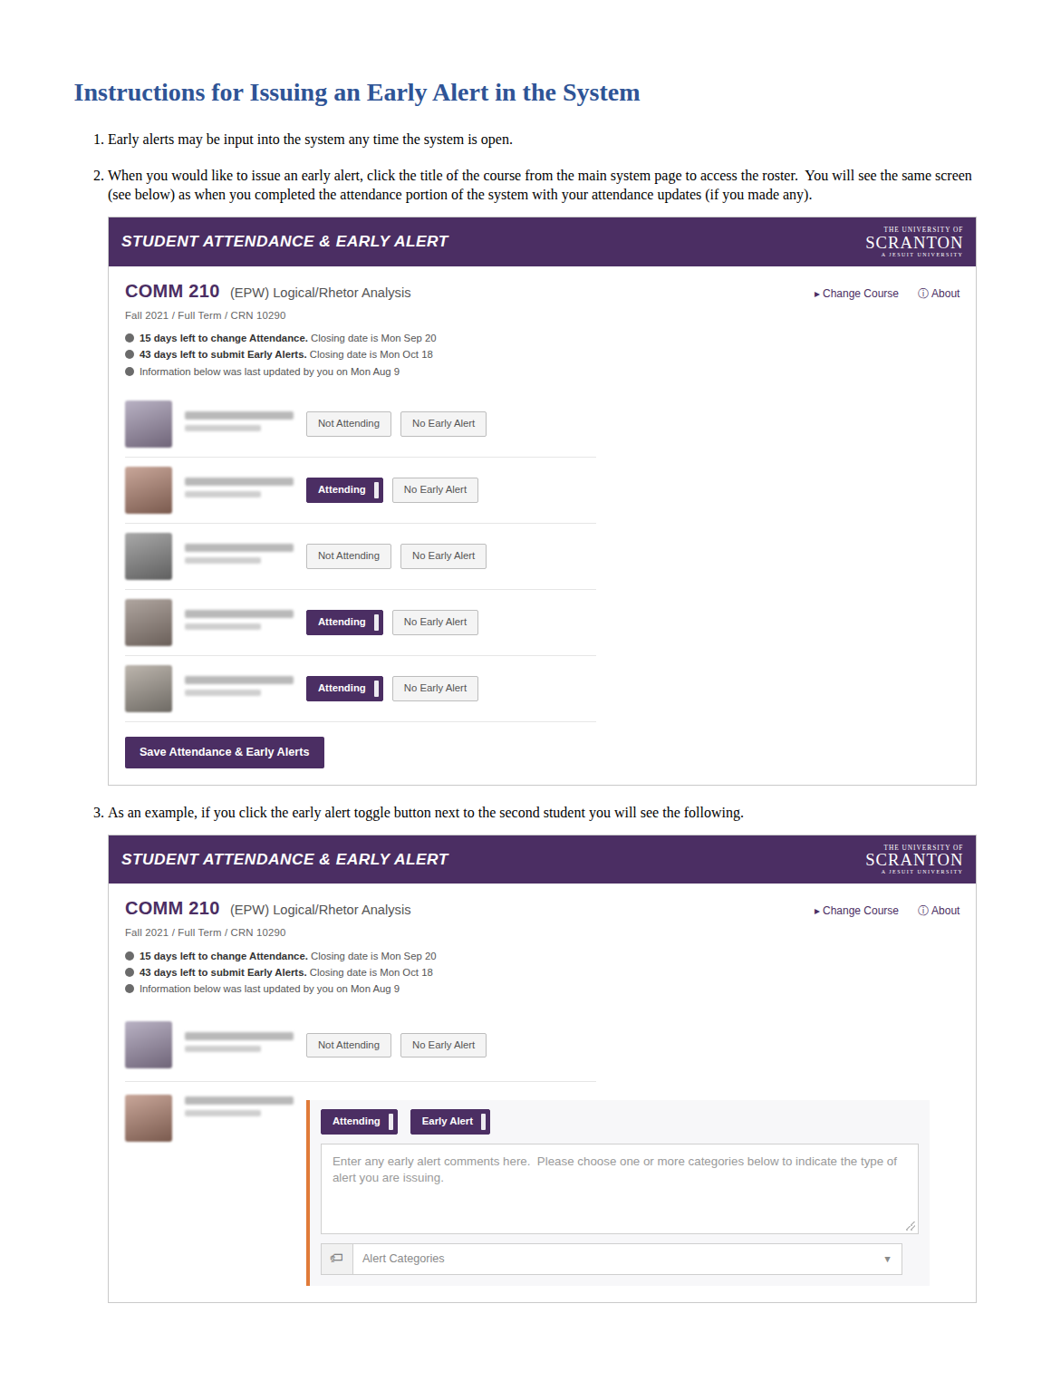Instructions for Issuing an Early Alert in the System
Early alerts may be input into the system any time the system is open.
When you would like to issue an early alert, click the title of the course from the main system page to access the roster. You will see the same screen (see below) as when you completed the attendance portion of the system with your attendance updates (if you made any).
Student Attendance & Early Alert
The University of Scranton A Jesuit University
COMM 210 (EPW) Logical/Rhetor Analysis
▸ Change Course ⓘ About
Fall 2021 / Full Term / CRN 10290
15 days left to change Attendance. Closing date is Mon Sep 20
43 days left to submit Early Alerts. Closing date is Mon Oct 18
Information below was last updated by you on Mon Aug 9
Not Attending
No Early Alert
Attending
No Early Alert
Not Attending
No Early Alert
Attending
No Early Alert
Attending
No Early Alert
Save Attendance & Early Alerts
As an example, if you click the early alert toggle button next to the second student you will see the following.
Student Attendance & Early Alert
The University of Scranton A Jesuit University
COMM 210 (EPW) Logical/Rhetor Analysis
▸ Change Course ⓘ About
Fall 2021 / Full Term / CRN 10290
15 days left to change Attendance. Closing date is Mon Sep 20
43 days left to submit Early Alerts. Closing date is Mon Oct 18
Information below was last updated by you on Mon Aug 9
Not Attending
No Early Alert
Attending
Early Alert
Enter any early alert comments here. Please choose one or more categories below to indicate the type of alert you are issuing.
🏷
Alert Categories ▼